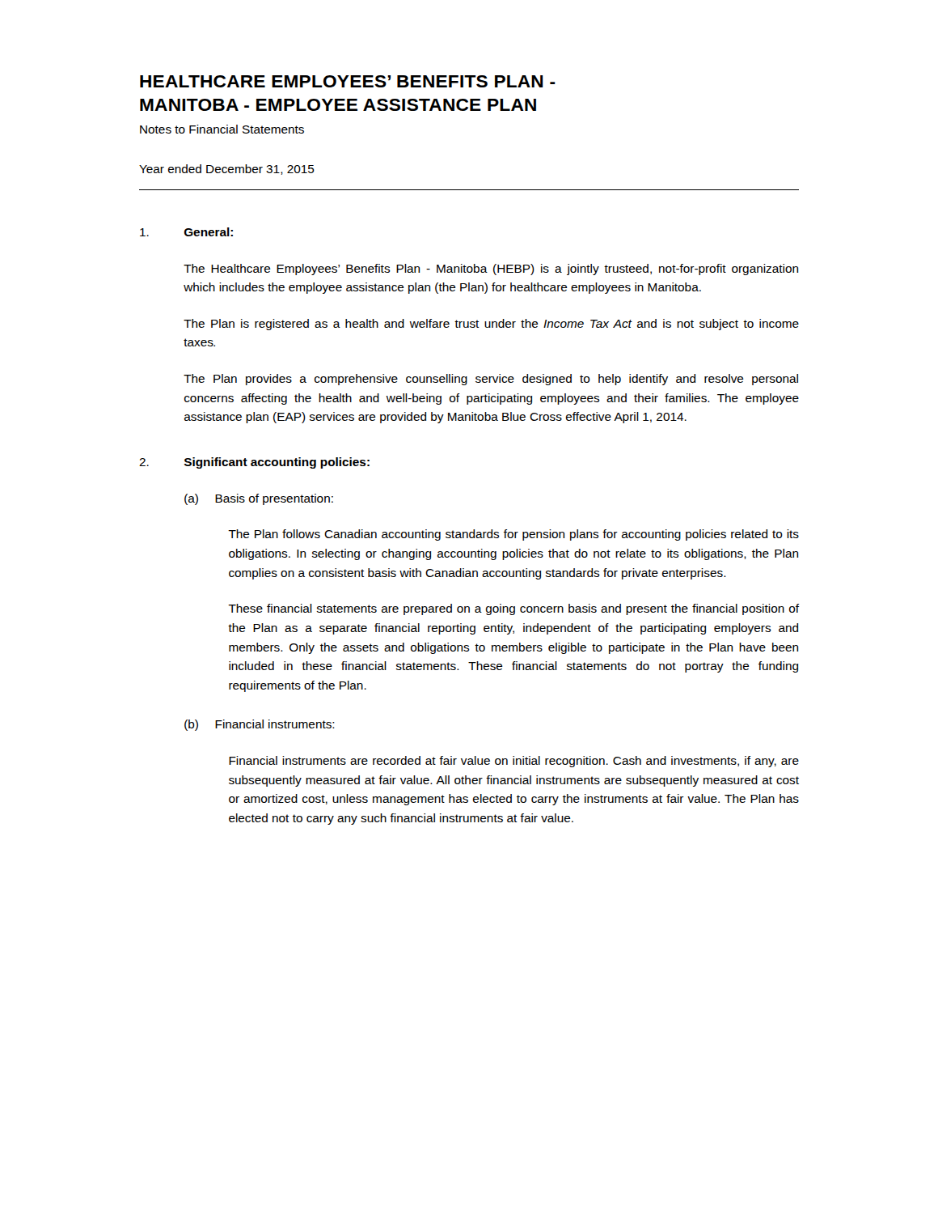HEALTHCARE EMPLOYEES’ BENEFITS PLAN -
MANITOBA - EMPLOYEE ASSISTANCE PLAN
Notes to Financial Statements
Year ended December 31, 2015
General:
The Healthcare Employees’ Benefits Plan - Manitoba (HEBP) is a jointly trusteed, not-for-profit organization which includes the employee assistance plan (the Plan) for healthcare employees in Manitoba.
The Plan is registered as a health and welfare trust under the Income Tax Act and is not subject to income taxes.
The Plan provides a comprehensive counselling service designed to help identify and resolve personal concerns affecting the health and well-being of participating employees and their families. The employee assistance plan (EAP) services are provided by Manitoba Blue Cross effective April 1, 2014.
Significant accounting policies:
Basis of presentation:
The Plan follows Canadian accounting standards for pension plans for accounting policies related to its obligations. In selecting or changing accounting policies that do not relate to its obligations, the Plan complies on a consistent basis with Canadian accounting standards for private enterprises.
These financial statements are prepared on a going concern basis and present the financial position of the Plan as a separate financial reporting entity, independent of the participating employers and members. Only the assets and obligations to members eligible to participate in the Plan have been included in these financial statements. These financial statements do not portray the funding requirements of the Plan.
Financial instruments:
Financial instruments are recorded at fair value on initial recognition. Cash and investments, if any, are subsequently measured at fair value. All other financial instruments are subsequently measured at cost or amortized cost, unless management has elected to carry the instruments at fair value. The Plan has elected not to carry any such financial instruments at fair value.